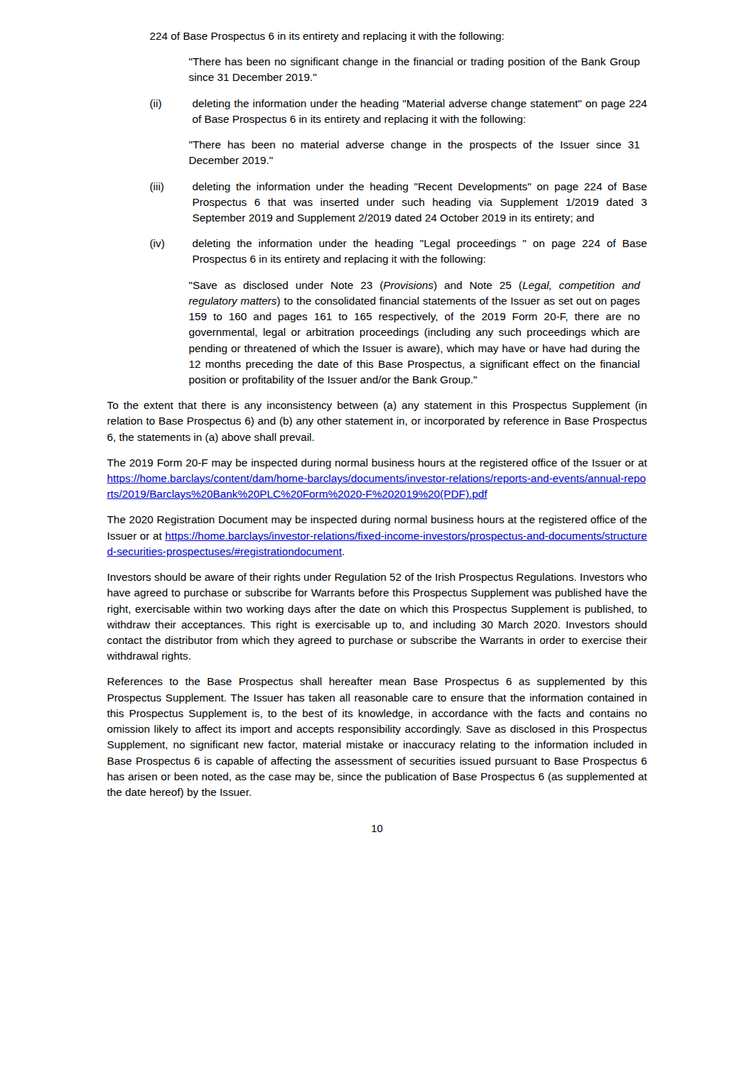224 of Base Prospectus 6 in its entirety and replacing it with the following:
"There has been no significant change in the financial or trading position of the Bank Group since 31 December 2019."
(ii)
deleting the information under the heading "Material adverse change statement" on page 224 of Base Prospectus 6 in its entirety and replacing it with the following:
"There has been no material adverse change in the prospects of the Issuer since 31 December 2019."
(iii)
deleting the information under the heading "Recent Developments" on page 224 of Base Prospectus 6 that was inserted under such heading via Supplement 1/2019 dated 3 September 2019 and Supplement 2/2019 dated 24 October 2019 in its entirety; and
(iv)
deleting the information under the heading "Legal proceedings " on page 224 of Base Prospectus 6 in its entirety and replacing it with the following:
"Save as disclosed under Note 23 (Provisions) and Note 25 (Legal, competition and regulatory matters) to the consolidated financial statements of the Issuer as set out on pages 159 to 160 and pages 161 to 165 respectively, of the 2019 Form 20-F, there are no governmental, legal or arbitration proceedings (including any such proceedings which are pending or threatened of which the Issuer is aware), which may have or have had during the 12 months preceding the date of this Base Prospectus, a significant effect on the financial position or profitability of the Issuer and/or the Bank Group."
To the extent that there is any inconsistency between (a) any statement in this Prospectus Supplement (in relation to Base Prospectus 6) and (b) any other statement in, or incorporated by reference in Base Prospectus 6, the statements in (a) above shall prevail.
The 2019 Form 20-F may be inspected during normal business hours at the registered office of the Issuer or at https://home.barclays/content/dam/home-barclays/documents/investor-relations/reports-and-events/annual-reports/2019/Barclays%20Bank%20PLC%20Form%2020-F%202019%20(PDF).pdf
The 2020 Registration Document may be inspected during normal business hours at the registered office of the Issuer or at https://home.barclays/investor-relations/fixed-income-investors/prospectus-and-documents/structured-securities-prospectuses/#registrationdocument.
Investors should be aware of their rights under Regulation 52 of the Irish Prospectus Regulations. Investors who have agreed to purchase or subscribe for Warrants before this Prospectus Supplement was published have the right, exercisable within two working days after the date on which this Prospectus Supplement is published, to withdraw their acceptances. This right is exercisable up to, and including 30 March 2020. Investors should contact the distributor from which they agreed to purchase or subscribe the Warrants in order to exercise their withdrawal rights.
References to the Base Prospectus shall hereafter mean Base Prospectus 6 as supplemented by this Prospectus Supplement. The Issuer has taken all reasonable care to ensure that the information contained in this Prospectus Supplement is, to the best of its knowledge, in accordance with the facts and contains no omission likely to affect its import and accepts responsibility accordingly. Save as disclosed in this Prospectus Supplement, no significant new factor, material mistake or inaccuracy relating to the information included in Base Prospectus 6 is capable of affecting the assessment of securities issued pursuant to Base Prospectus 6 has arisen or been noted, as the case may be, since the publication of Base Prospectus 6 (as supplemented at the date hereof) by the Issuer.
10